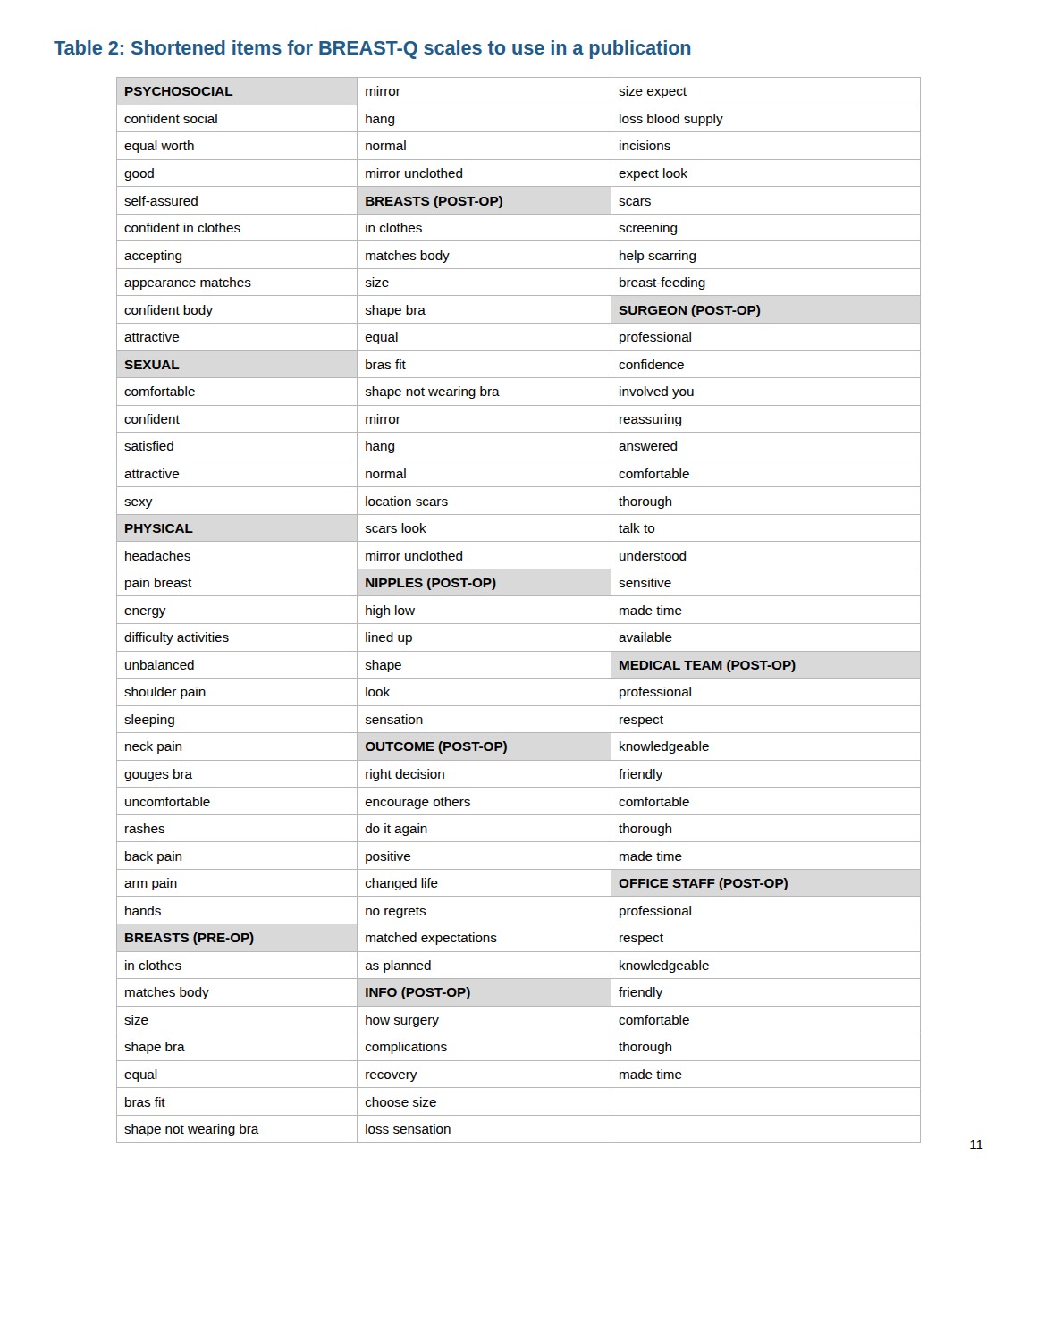Table 2: Shortened items for BREAST-Q scales to use in a publication
| PSYCHOSOCIAL | mirror | size expect |
| confident social | hang | loss blood supply |
| equal worth | normal | incisions |
| good | mirror unclothed | expect look |
| self-assured | BREASTS (POST-OP) | scars |
| confident in clothes | in clothes | screening |
| accepting | matches body | help scarring |
| appearance matches | size | breast-feeding |
| confident body | shape bra | SURGEON (POST-OP) |
| attractive | equal | professional |
| SEXUAL | bras fit | confidence |
| comfortable | shape not wearing bra | involved you |
| confident | mirror | reassuring |
| satisfied | hang | answered |
| attractive | normal | comfortable |
| sexy | location scars | thorough |
| PHYSICAL | scars look | talk to |
| headaches | mirror unclothed | understood |
| pain breast | NIPPLES (POST-OP) | sensitive |
| energy | high low | made time |
| difficulty activities | lined up | available |
| unbalanced | shape | MEDICAL TEAM (POST-OP) |
| shoulder pain | look | professional |
| sleeping | sensation | respect |
| neck pain | OUTCOME (POST-OP) | knowledgeable |
| gouges bra | right decision | friendly |
| uncomfortable | encourage others | comfortable |
| rashes | do it again | thorough |
| back pain | positive | made time |
| arm pain | changed life | OFFICE STAFF (POST-OP) |
| hands | no regrets | professional |
| BREASTS (PRE-OP) | matched expectations | respect |
| in clothes | as planned | knowledgeable |
| matches body | INFO (POST-OP) | friendly |
| size | how surgery | comfortable |
| shape bra | complications | thorough |
| equal | recovery | made time |
| bras fit | choose size | |
| shape not wearing bra | loss sensation | |
11